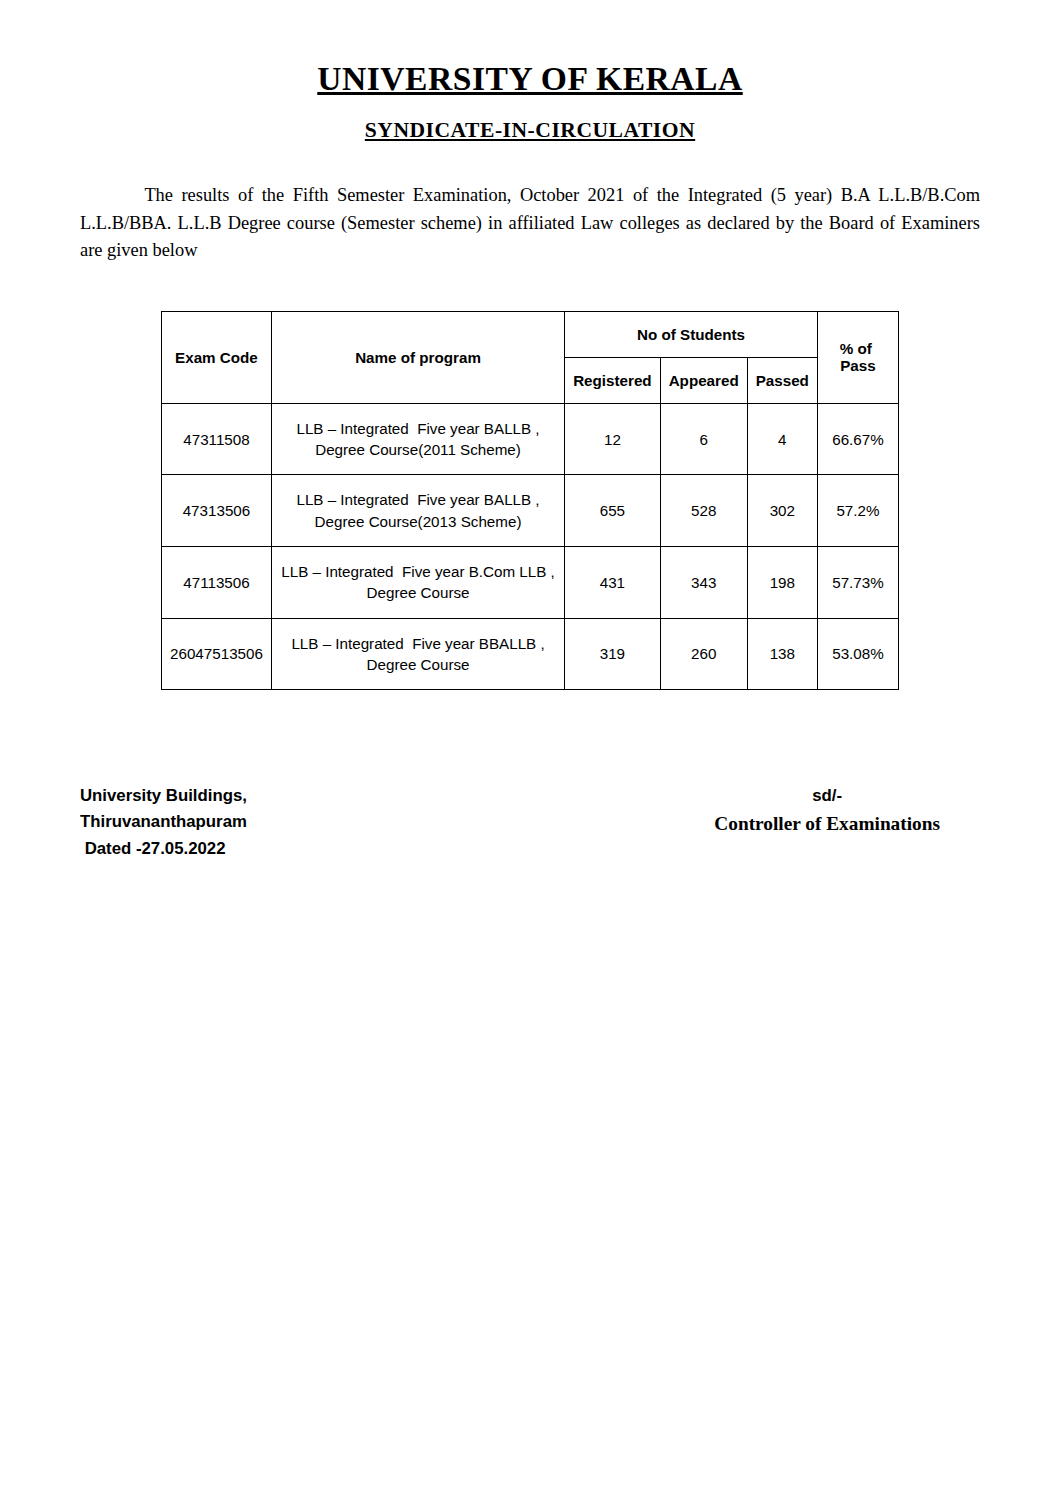UNIVERSITY OF KERALA
SYNDICATE-IN-CIRCULATION
The results of the Fifth Semester Examination, October 2021 of the Integrated (5 year) B.A L.L.B/B.Com L.L.B/BBA. L.L.B Degree course (Semester scheme) in affiliated Law colleges as declared by the Board of Examiners are given below
| Exam Code | Name of program | No of Students | % of Pass |
| --- | --- | --- | --- |
| Registered | Appeared | Passed |
| 47311508 | LLB – Integrated Five year BALLB , Degree Course(2011 Scheme) | 12 | 6 | 4 | 66.67% |
| 47313506 | LLB – Integrated Five year BALLB , Degree Course(2013 Scheme) | 655 | 528 | 302 | 57.2% |
| 47113506 | LLB – Integrated Five year B.Com LLB , Degree Course | 431 | 343 | 198 | 57.73% |
| 26047513506 | LLB – Integrated Five year BBALLB , Degree Course | 319 | 260 | 138 | 53.08% |
University Buildings,
Thiruvananthapuram
Dated -27.05.2022
sd/-
Controller of Examinations